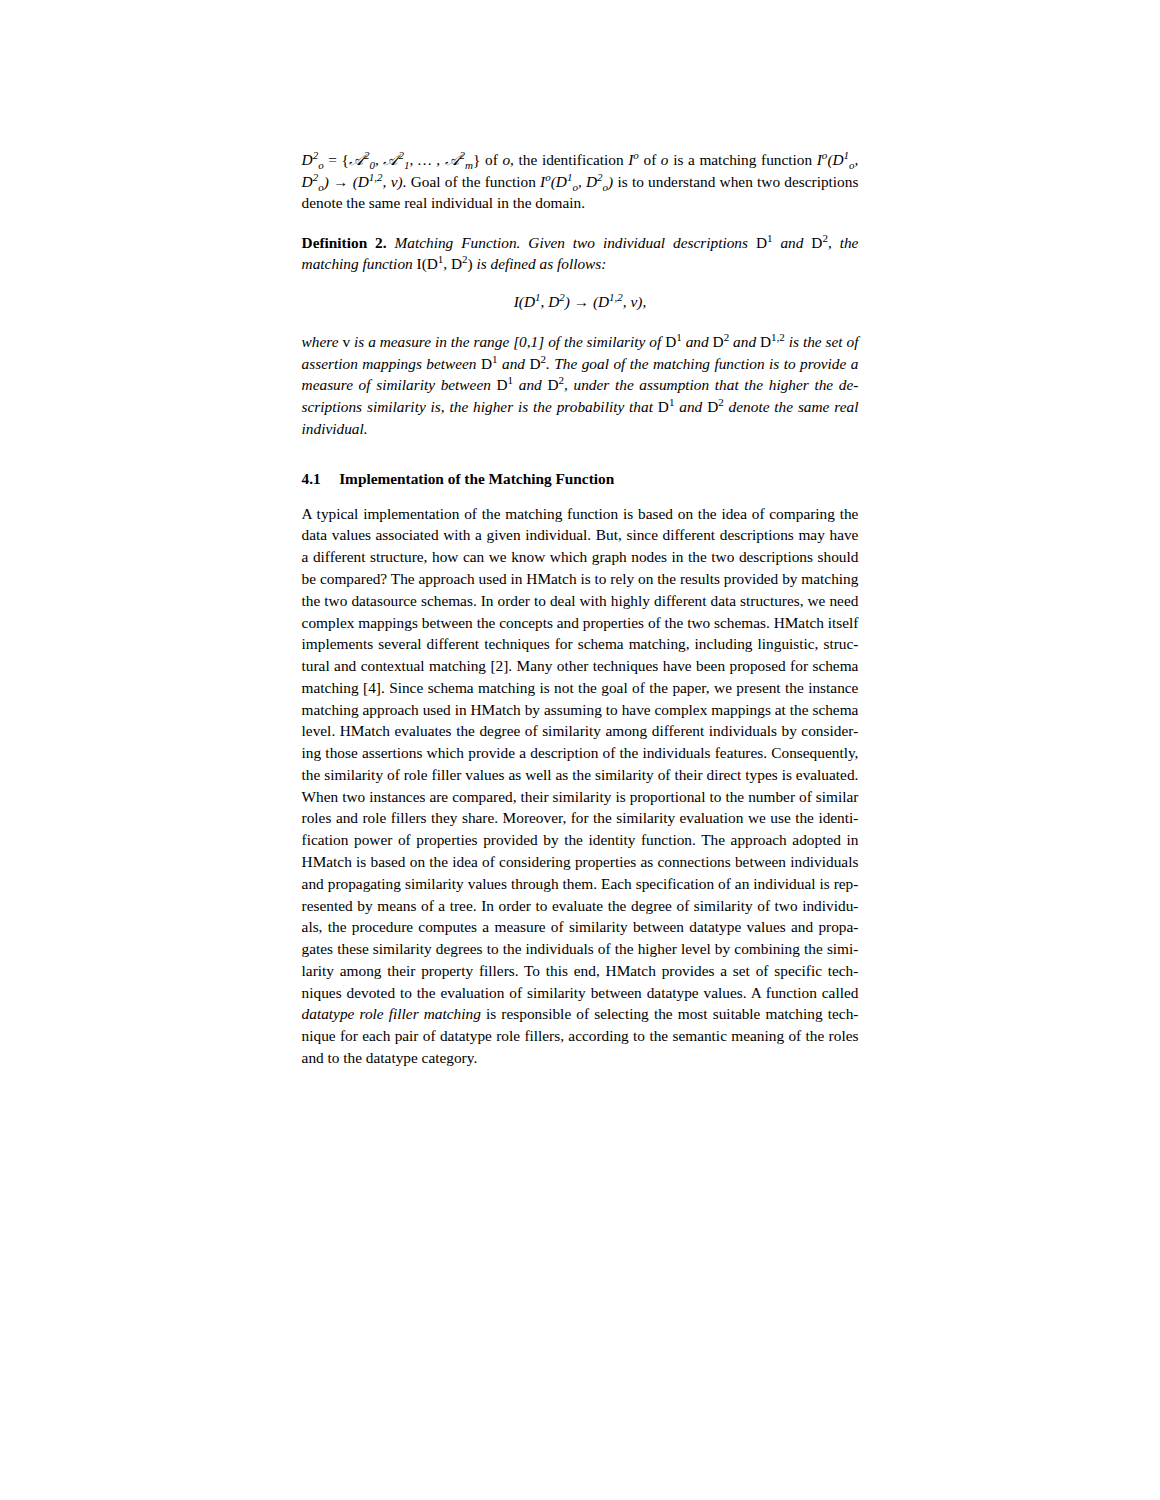D2o = {𝒜20, 𝒜21, … , 𝒜2m} of o, the identification Io of o is a matching function Io(D1o, D2o) → (D1,2, v). Goal of the function Io(D1o, D2o) is to understand when two descriptions denote the same real individual in the domain.
Definition 2. Matching Function. Given two individual descriptions D1 and D2, the matching function I(D1, D2) is defined as follows:
I(D1, D2) → (D1,2, v),
where v is a measure in the range [0,1] of the similarity of D1 and D2 and D1,2 is the set of assertion mappings between D1 and D2. The goal of the matching function is to provide a measure of similarity between D1 and D2, under the assumption that the higher the descriptions similarity is, the higher is the probability that D1 and D2 denote the same real individual.
4.1 Implementation of the Matching Function
A typical implementation of the matching function is based on the idea of comparing the data values associated with a given individual. But, since different descriptions may have a different structure, how can we know which graph nodes in the two descriptions should be compared? The approach used in HMatch is to rely on the results provided by matching the two datasource schemas. In order to deal with highly different data structures, we need complex mappings between the concepts and properties of the two schemas. HMatch itself implements several different techniques for schema matching, including linguistic, structural and contextual matching [2]. Many other techniques have been proposed for schema matching [4]. Since schema matching is not the goal of the paper, we present the instance matching approach used in HMatch by assuming to have complex mappings at the schema level. HMatch evaluates the degree of similarity among different individuals by considering those assertions which provide a description of the individuals features. Consequently, the similarity of role filler values as well as the similarity of their direct types is evaluated. When two instances are compared, their similarity is proportional to the number of similar roles and role fillers they share. Moreover, for the similarity evaluation we use the identification power of properties provided by the identity function. The approach adopted in HMatch is based on the idea of considering properties as connections between individuals and propagating similarity values through them. Each specification of an individual is represented by means of a tree. In order to evaluate the degree of similarity of two individuals, the procedure computes a measure of similarity between datatype values and propagates these similarity degrees to the individuals of the higher level by combining the similarity among their property fillers. To this end, HMatch provides a set of specific techniques devoted to the evaluation of similarity between datatype values. A function called datatype role filler matching is responsible of selecting the most suitable matching technique for each pair of datatype role fillers, according to the semantic meaning of the roles and to the datatype category.